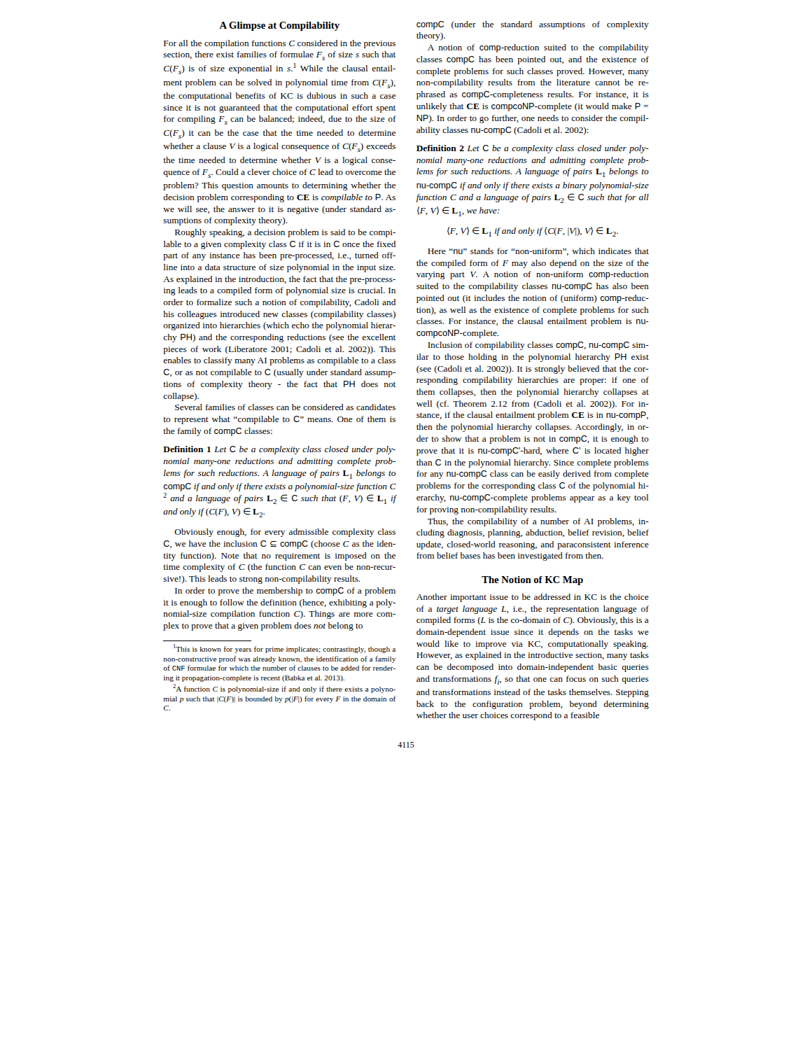A Glimpse at Compilability
For all the compilation functions C considered in the previous section, there exist families of formulae Fs of size s such that C(Fs) is of size exponential in s.1 While the clausal entailment problem can be solved in polynomial time from C(Fs), the computational benefits of KC is dubious in such a case since it is not guaranteed that the computational effort spent for compiling Fs can be balanced; indeed, due to the size of C(Fs) it can be the case that the time needed to determine whether a clause V is a logical consequence of C(Fs) exceeds the time needed to determine whether V is a logical consequence of Fs. Could a clever choice of C lead to overcome the problem? This question amounts to determining whether the decision problem corresponding to CE is compilable to P. As we will see, the answer to it is negative (under standard assumptions of complexity theory).
Roughly speaking, a decision problem is said to be compilable to a given complexity class C if it is in C once the fixed part of any instance has been pre-processed, i.e., turned off-line into a data structure of size polynomial in the input size. As explained in the introduction, the fact that the pre-processing leads to a compiled form of polynomial size is crucial. In order to formalize such a notion of compilability, Cadoli and his colleagues introduced new classes (compilability classes) organized into hierarchies (which echo the polynomial hierarchy PH) and the corresponding reductions (see the excellent pieces of work (Liberatore 2001; Cadoli et al. 2002)). This enables to classify many AI problems as compilable to a class C, or as not compilable to C (usually under standard assumptions of complexity theory - the fact that PH does not collapse).
Several families of classes can be considered as candidates to represent what “compilable to C” means. One of them is the family of compC classes:
Definition 1 Let C be a complexity class closed under polynomial many-one reductions and admitting complete problems for such reductions. A language of pairs L1 belongs to compC if and only if there exists a polynomial-size function C 2 and a language of pairs L2 ∈ C such that (F, V) ∈ L1 if and only if (C(F), V) ∈ L2.
Obviously enough, for every admissible complexity class C, we have the inclusion C ⊆ compC (choose C as the identity function). Note that no requirement is imposed on the time complexity of C (the function C can even be non-recursive!). This leads to strong non-compilability results.
In order to prove the membership to compC of a problem it is enough to follow the definition (hence, exhibiting a polynomial-size compilation function C). Things are more complex to prove that a given problem does not belong to
1This is known for years for prime implicates; contrastingly, though a non-constructive proof was already known, the identification of a family of CNF formulae for which the number of clauses to be added for rendering it propagation-complete is recent (Babka et al. 2013).
2A function C is polynomial-size if and only if there exists a polynomial p such that |C(F)| is bounded by p(|F|) for every F in the domain of C.
compC (under the standard assumptions of complexity theory).
A notion of comp-reduction suited to the compilability classes compC has been pointed out, and the existence of complete problems for such classes proved. However, many non-compilability results from the literature cannot be rephrased as compC-completeness results. For instance, it is unlikely that CE is compcoNP-complete (it would make P = NP). In order to go further, one needs to consider the compilability classes nu-compC (Cadoli et al. 2002):
Definition 2 Let C be a complexity class closed under polynomial many-one reductions and admitting complete problems for such reductions. A language of pairs L1 belongs to nu-compC if and only if there exists a binary polynomial-size function C and a language of pairs L2 ∈ C such that for all ⟨F, V⟩ ∈ L1, we have:
⟨F, V⟩ ∈ L1 if and only if ⟨C(F, |V|), V⟩ ∈ L2.
Here “nu” stands for “non-uniform”, which indicates that the compiled form of F may also depend on the size of the varying part V. A notion of non-uniform comp-reduction suited to the compilability classes nu-compC has also been pointed out (it includes the notion of (uniform) comp-reduction), as well as the existence of complete problems for such classes. For instance, the clausal entailment problem is nu-compcoNP-complete.
Inclusion of compilability classes compC, nu-compC similar to those holding in the polynomial hierarchy PH exist (see (Cadoli et al. 2002)). It is strongly believed that the corresponding compilability hierarchies are proper: if one of them collapses, then the polynomial hierarchy collapses at well (cf. Theorem 2.12 from (Cadoli et al. 2002)). For instance, if the clausal entailment problem CE is in nu-compP, then the polynomial hierarchy collapses. Accordingly, in order to show that a problem is not in compC, it is enough to prove that it is nu-compC'-hard, where C' is located higher than C in the polynomial hierarchy. Since complete problems for any nu-compC class can be easily derived from complete problems for the corresponding class C of the polynomial hierarchy, nu-compC-complete problems appear as a key tool for proving non-compilability results.
Thus, the compilability of a number of AI problems, including diagnosis, planning, abduction, belief revision, belief update, closed-world reasoning, and paraconsistent inference from belief bases has been investigated from then.
The Notion of KC Map
Another important issue to be addressed in KC is the choice of a target language L, i.e., the representation language of compiled forms (L is the co-domain of C). Obviously, this is a domain-dependent issue since it depends on the tasks we would like to improve via KC, computationally speaking. However, as explained in the introductive section, many tasks can be decomposed into domain-independent basic queries and transformations fi, so that one can focus on such queries and transformations instead of the tasks themselves. Stepping back to the configuration problem, beyond determining whether the user choices correspond to a feasible
4115